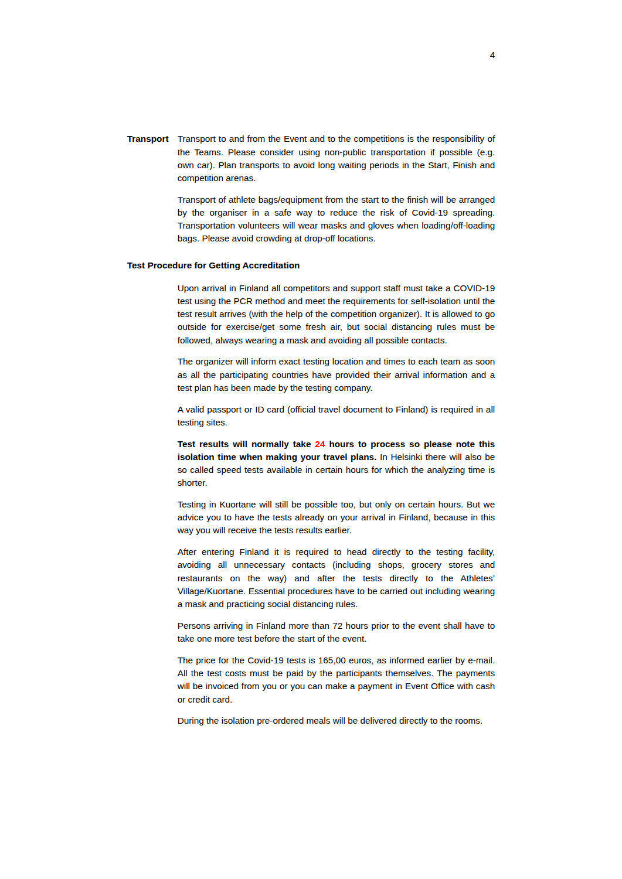4
Transport
Transport to and from the Event and to the competitions is the responsibility of the Teams. Please consider using non-public transportation if possible (e.g. own car). Plan transports to avoid long waiting periods in the Start, Finish and competition arenas.
Transport of athlete bags/equipment from the start to the finish will be arranged by the organiser in a safe way to reduce the risk of Covid-19 spreading. Transportation volunteers will wear masks and gloves when loading/off-loading bags. Please avoid crowding at drop-off locations.
Test Procedure for Getting Accreditation
Upon arrival in Finland all competitors and support staff must take a COVID-19 test using the PCR method and meet the requirements for self-isolation until the test result arrives (with the help of the competition organizer). It is allowed to go outside for exercise/get some fresh air, but social distancing rules must be followed, always wearing a mask and avoiding all possible contacts.
The organizer will inform exact testing location and times to each team as soon as all the participating countries have provided their arrival information and a test plan has been made by the testing company.
A valid passport or ID card (official travel document to Finland) is required in all testing sites.
Test results will normally take 24 hours to process so please note this isolation time when making your travel plans. In Helsinki there will also be so called speed tests available in certain hours for which the analyzing time is shorter.
Testing in Kuortane will still be possible too, but only on certain hours. But we advice you to have the tests already on your arrival in Finland, because in this way you will receive the tests results earlier.
After entering Finland it is required to head directly to the testing facility, avoiding all unnecessary contacts (including shops, grocery stores and restaurants on the way) and after the tests directly to the Athletes’ Village/Kuortane. Essential procedures have to be carried out including wearing a mask and practicing social distancing rules.
Persons arriving in Finland more than 72 hours prior to the event shall have to take one more test before the start of the event.
The price for the Covid-19 tests is 165,00 euros, as informed earlier by e-mail. All the test costs must be paid by the participants themselves. The payments will be invoiced from you or you can make a payment in Event Office with cash or credit card.
During the isolation pre-ordered meals will be delivered directly to the rooms.